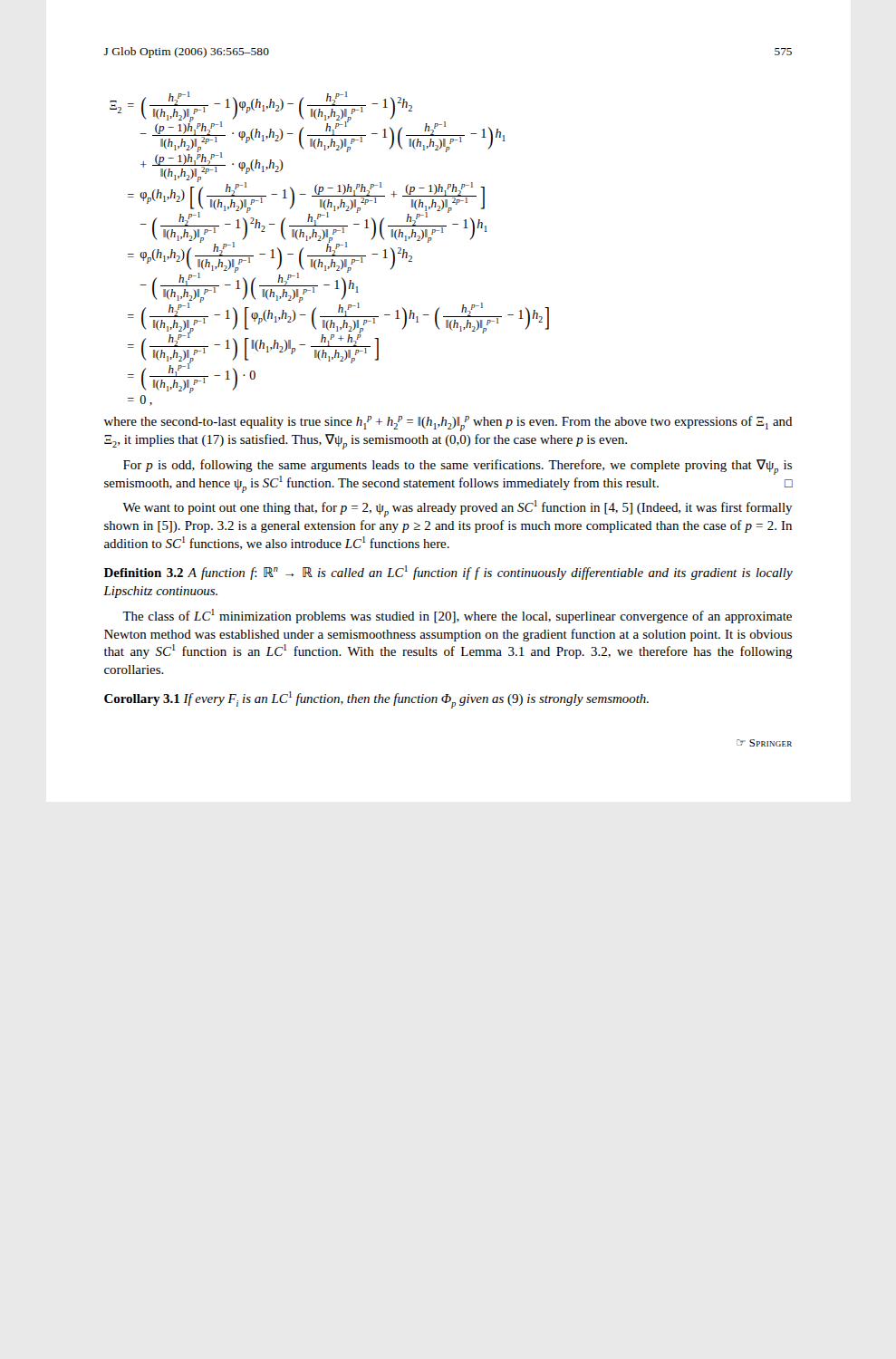J Glob Optim (2006) 36:565–580 575
| Ξ 2 | = | ( h 2 p −1 ‖( h 1 , h 2 )‖ p p −1 − 1 ) φ p ( h 1 , h 2 ) − ( h 2 p −1 ‖( h 1 , h 2 )‖ p p −1 − 1 ) 2 h 2 |
| | | − ( p − 1) h 1 p h 2 p −1 ‖( h 1 , h 2 )‖ p 2 p −1 · φ p ( h 1 , h 2 ) − ( h 1 p −1 ‖( h 1 , h 2 )‖ p p −1 − 1 ) ( h 2 p −1 ‖( h 1 , h 2 )‖ p p −1 − 1 ) h 1 |
| | | + ( p − 1) h 1 p h 2 p −1 ‖( h 1 , h 2 )‖ p 2 p −1 · φ p ( h 1 , h 2 ) |
| | = | φ p ( h 1 , h 2 ) [ ( h 2 p −1 ‖( h 1 , h 2 )‖ p p −1 − 1 ) − ( p − 1) h 1 p h 2 p −1 ‖( h 1 , h 2 )‖ p 2 p −1 + ( p − 1) h 1 p h 2 p −1 ‖( h 1 , h 2 )‖ p 2 p −1 ] |
| | | − ( h 2 p −1 ‖( h 1 , h 2 )‖ p p −1 − 1 ) 2 h 2 − ( h 1 p −1 ‖( h 1 , h 2 )‖ p p −1 − 1 ) ( h 2 p −1 ‖( h 1 , h 2 )‖ p p −1 − 1 ) h 1 |
| | = | φ p ( h 1 , h 2 ) ( h 2 p −1 ‖( h 1 , h 2 )‖ p p −1 − 1 ) − ( h 2 p −1 ‖( h 1 , h 2 )‖ p p −1 − 1 ) 2 h 2 |
| | | − ( h 1 p −1 ‖( h 1 , h 2 )‖ p p −1 − 1 ) ( h 2 p −1 ‖( h 1 , h 2 )‖ p p −1 − 1 ) h 1 |
| | = | ( h 2 p −1 ‖( h 1 , h 2 )‖ p p −1 − 1 ) [ φ p ( h 1 , h 2 ) − ( h 1 p −1 ‖( h 1 , h 2 )‖ p p −1 − 1 ) h 1 − ( h 2 p −1 ‖( h 1 , h 2 )‖ p p −1 − 1 ) h 2 ] |
| | = | ( h 2 p −1 ‖( h 1 , h 2 )‖ p p −1 − 1 ) [ ‖( h 1 , h 2 )‖ p − h 1 p + h 2 p ‖( h 1 , h 2 )‖ p p −1 ] |
| | = | ( h 1 p −1 ‖( h 1 , h 2 )‖ p p −1 − 1 ) · 0 |
| | = | 0 , |
where the second-to-last equality is true since h1p + h2p = ‖(h1,h2)‖pp when p is even. From the above two expressions of Ξ1 and Ξ2, it implies that (17) is satisfied. Thus, ∇ψp is semismooth at (0,0) for the case where p is even.
For p is odd, following the same arguments leads to the same verifications. Therefore, we complete proving that ∇ψp is semismooth, and hence ψp is SC1 function. The second statement follows immediately from this result. □
We want to point out one thing that, for p = 2, ψp was already proved an SC1 function in [4, 5] (Indeed, it was first formally shown in [5]). Prop. 3.2 is a general extension for any p ≥ 2 and its proof is much more complicated than the case of p = 2. In addition to SC1 functions, we also introduce LC1 functions here.
Definition 3.2 A function f: ℝn → ℝ is called an LC1 function if f is continuously differentiable and its gradient is locally Lipschitz continuous.
The class of LC1 minimization problems was studied in [20], where the local, superlinear convergence of an approximate Newton method was established under a semismoothness assumption on the gradient function at a solution point. It is obvious that any SC1 function is an LC1 function. With the results of Lemma 3.1 and Prop. 3.2, we therefore has the following corollaries.
Corollary 3.1 If every Fi is an LC1 function, then the function Φp given as (9) is strongly semsmooth.
☞ Springer